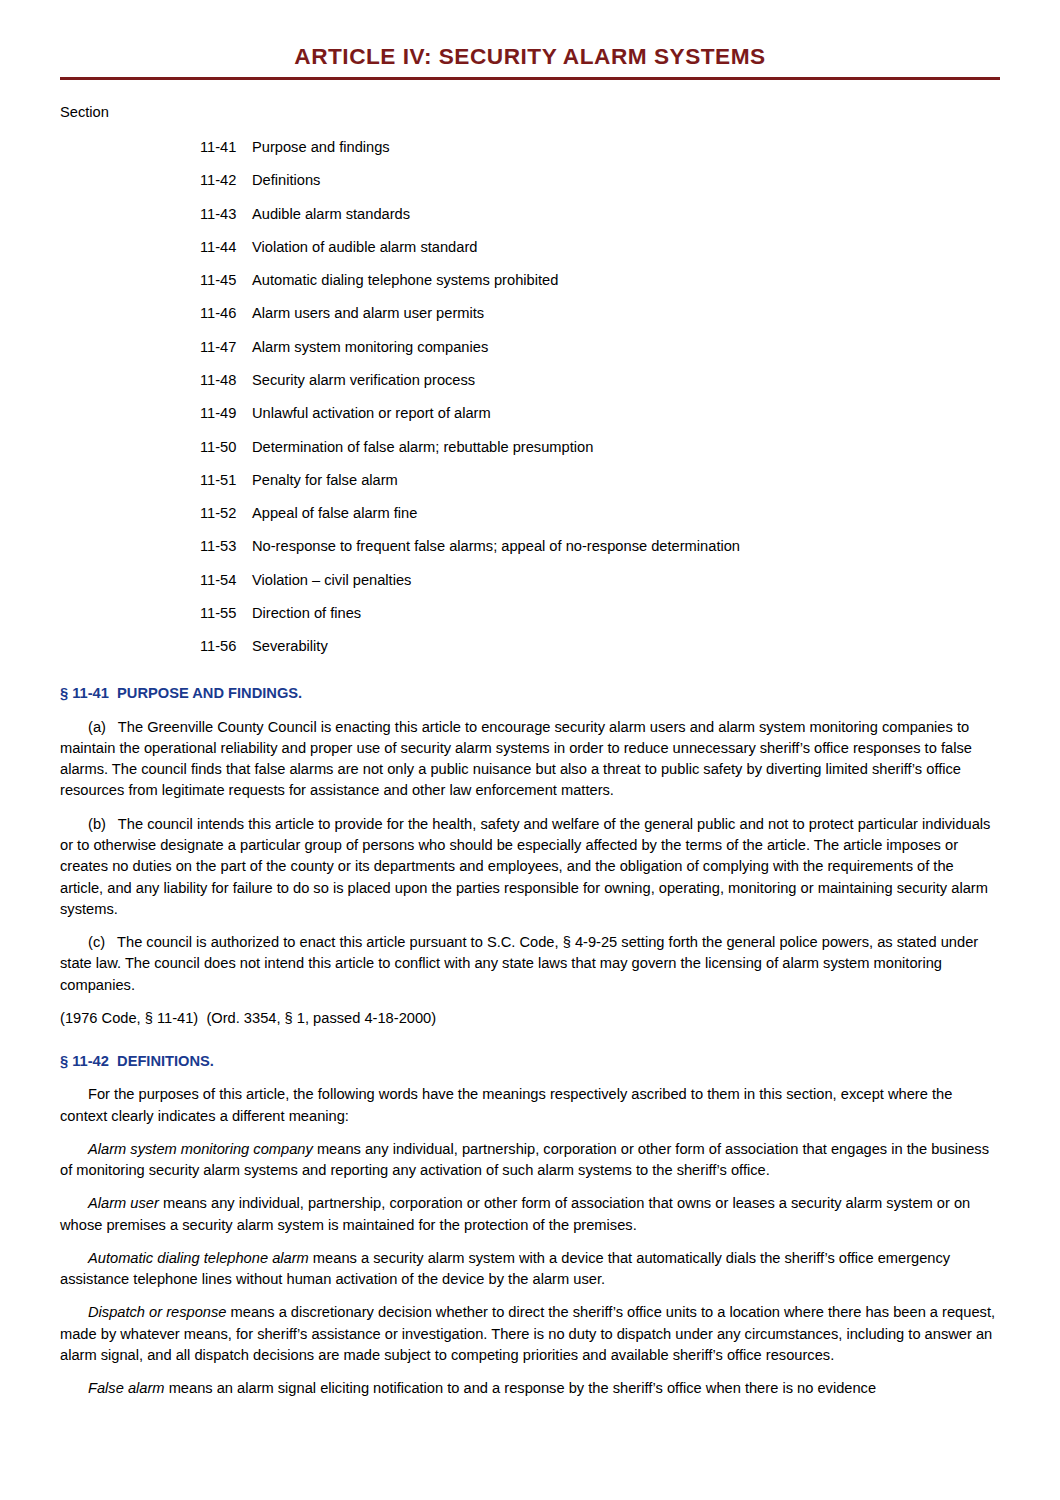ARTICLE IV: SECURITY ALARM SYSTEMS
Section
11-41 Purpose and findings
11-42 Definitions
11-43 Audible alarm standards
11-44 Violation of audible alarm standard
11-45 Automatic dialing telephone systems prohibited
11-46 Alarm users and alarm user permits
11-47 Alarm system monitoring companies
11-48 Security alarm verification process
11-49 Unlawful activation or report of alarm
11-50 Determination of false alarm; rebuttable presumption
11-51 Penalty for false alarm
11-52 Appeal of false alarm fine
11-53 No-response to frequent false alarms; appeal of no-response determination
11-54 Violation – civil penalties
11-55 Direction of fines
11-56 Severability
§ 11-41 PURPOSE AND FINDINGS.
(a) The Greenville County Council is enacting this article to encourage security alarm users and alarm system monitoring companies to maintain the operational reliability and proper use of security alarm systems in order to reduce unnecessary sheriff’s office responses to false alarms. The council finds that false alarms are not only a public nuisance but also a threat to public safety by diverting limited sheriff’s office resources from legitimate requests for assistance and other law enforcement matters.
(b) The council intends this article to provide for the health, safety and welfare of the general public and not to protect particular individuals or to otherwise designate a particular group of persons who should be especially affected by the terms of the article. The article imposes or creates no duties on the part of the county or its departments and employees, and the obligation of complying with the requirements of the article, and any liability for failure to do so is placed upon the parties responsible for owning, operating, monitoring or maintaining security alarm systems.
(c) The council is authorized to enact this article pursuant to S.C. Code, § 4-9-25 setting forth the general police powers, as stated under state law. The council does not intend this article to conflict with any state laws that may govern the licensing of alarm system monitoring companies.
(1976 Code, § 11-41) (Ord. 3354, § 1, passed 4-18-2000)
§ 11-42 DEFINITIONS.
For the purposes of this article, the following words have the meanings respectively ascribed to them in this section, except where the context clearly indicates a different meaning:
Alarm system monitoring company means any individual, partnership, corporation or other form of association that engages in the business of monitoring security alarm systems and reporting any activation of such alarm systems to the sheriff’s office.
Alarm user means any individual, partnership, corporation or other form of association that owns or leases a security alarm system or on whose premises a security alarm system is maintained for the protection of the premises.
Automatic dialing telephone alarm means a security alarm system with a device that automatically dials the sheriff’s office emergency assistance telephone lines without human activation of the device by the alarm user.
Dispatch or response means a discretionary decision whether to direct the sheriff’s office units to a location where there has been a request, made by whatever means, for sheriff’s assistance or investigation. There is no duty to dispatch under any circumstances, including to answer an alarm signal, and all dispatch decisions are made subject to competing priorities and available sheriff’s office resources.
False alarm means an alarm signal eliciting notification to and a response by the sheriff’s office when there is no evidence